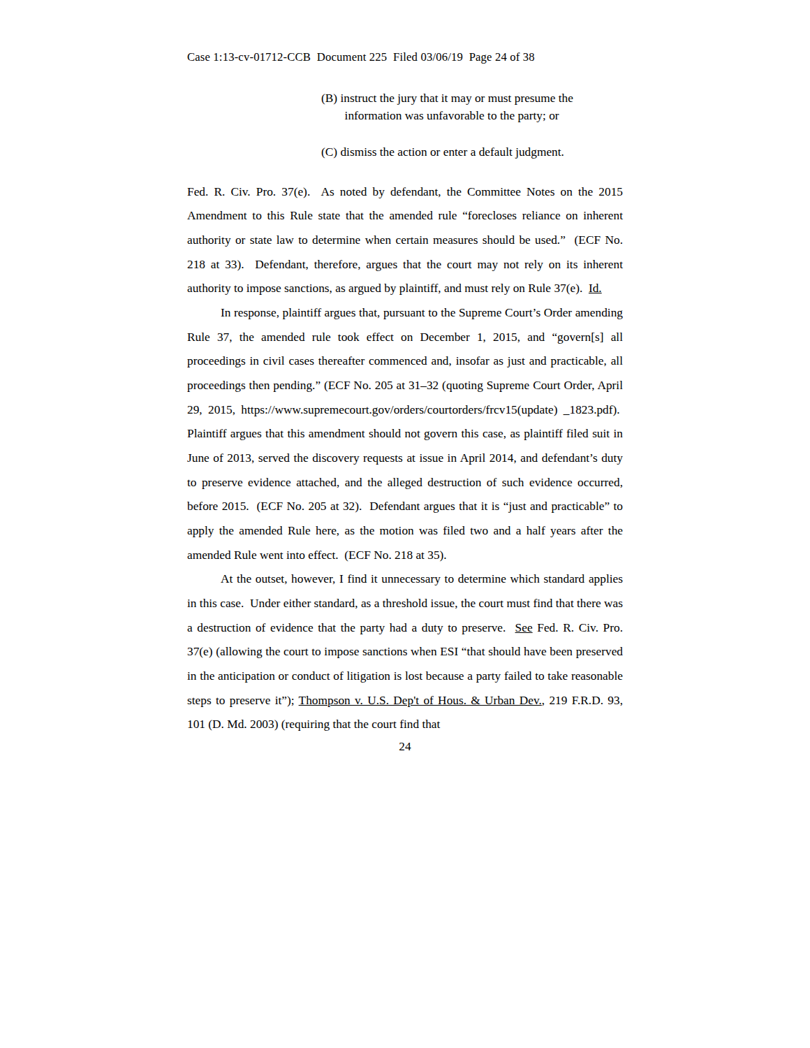Case 1:13-cv-01712-CCB Document 225 Filed 03/06/19 Page 24 of 38
(B) instruct the jury that it may or must presume the information was unfavorable to the party; or
(C) dismiss the action or enter a default judgment.
Fed. R. Civ. Pro. 37(e). As noted by defendant, the Committee Notes on the 2015 Amendment to this Rule state that the amended rule “forecloses reliance on inherent authority or state law to determine when certain measures should be used.” (ECF No. 218 at 33). Defendant, therefore, argues that the court may not rely on its inherent authority to impose sanctions, as argued by plaintiff, and must rely on Rule 37(e). Id.
In response, plaintiff argues that, pursuant to the Supreme Court’s Order amending Rule 37, the amended rule took effect on December 1, 2015, and “govern[s] all proceedings in civil cases thereafter commenced and, insofar as just and practicable, all proceedings then pending.” (ECF No. 205 at 31–32 (quoting Supreme Court Order, April 29, 2015, https://www.supremecourt.gov/orders/courtorders/frcv15(update) _1823.pdf). Plaintiff argues that this amendment should not govern this case, as plaintiff filed suit in June of 2013, served the discovery requests at issue in April 2014, and defendant’s duty to preserve evidence attached, and the alleged destruction of such evidence occurred, before 2015. (ECF No. 205 at 32). Defendant argues that it is “just and practicable” to apply the amended Rule here, as the motion was filed two and a half years after the amended Rule went into effect. (ECF No. 218 at 35).
At the outset, however, I find it unnecessary to determine which standard applies in this case. Under either standard, as a threshold issue, the court must find that there was a destruction of evidence that the party had a duty to preserve. See Fed. R. Civ. Pro. 37(e) (allowing the court to impose sanctions when ESI “that should have been preserved in the anticipation or conduct of litigation is lost because a party failed to take reasonable steps to preserve it”); Thompson v. U.S. Dep't of Hous. & Urban Dev., 219 F.R.D. 93, 101 (D. Md. 2003) (requiring that the court find that
24